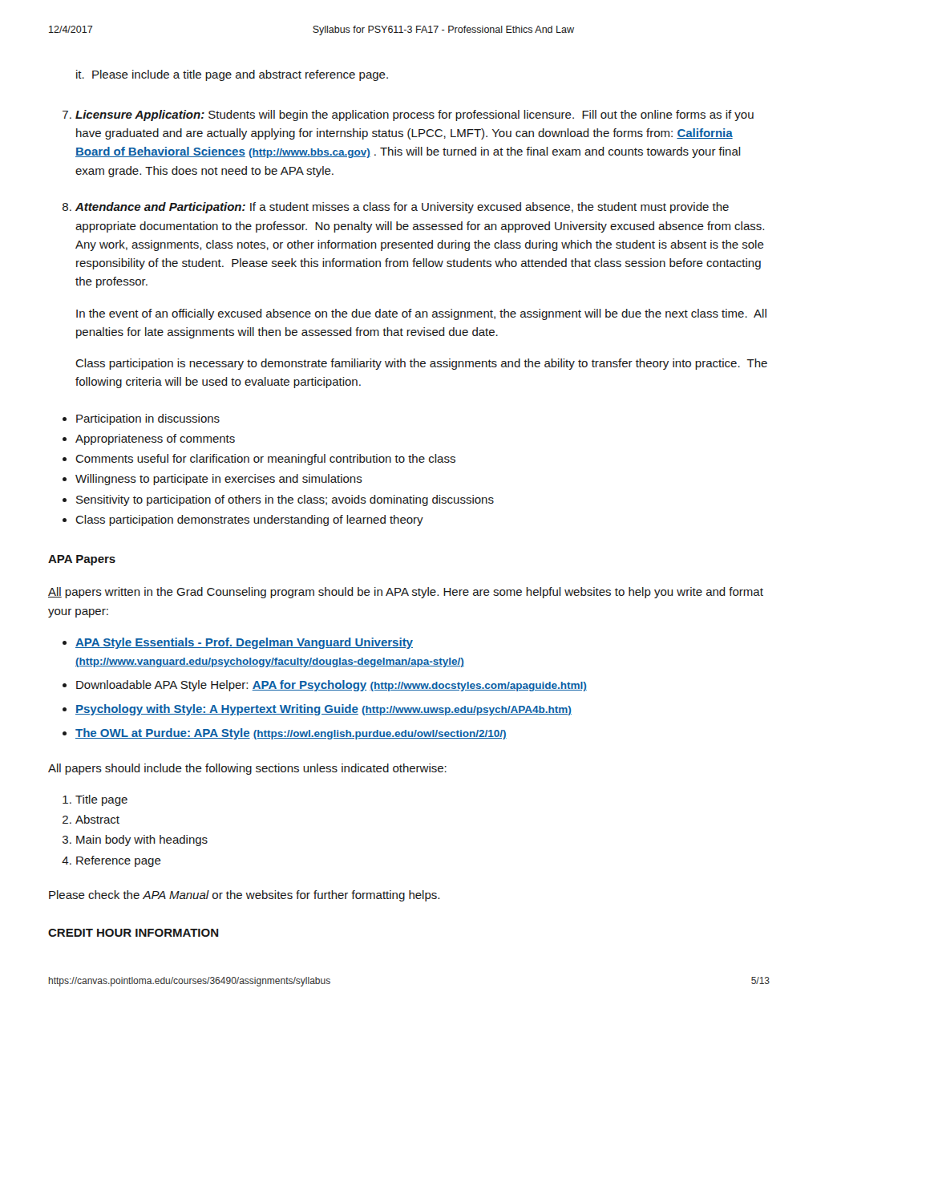12/4/2017 Syllabus for PSY611-3 FA17 - Professional Ethics And Law
it. Please include a title page and abstract reference page.
Licensure Application: Students will begin the application process for professional licensure. Fill out the online forms as if you have graduated and are actually applying for internship status (LPCC, LMFT). You can download the forms from: California Board of Behavioral Sciences (http://www.bbs.ca.gov) . This will be turned in at the final exam and counts towards your final exam grade. This does not need to be APA style.
Attendance and Participation: If a student misses a class for a University excused absence, the student must provide the appropriate documentation to the professor. No penalty will be assessed for an approved University excused absence from class. Any work, assignments, class notes, or other information presented during the class during which the student is absent is the sole responsibility of the student. Please seek this information from fellow students who attended that class session before contacting the professor.
In the event of an officially excused absence on the due date of an assignment, the assignment will be due the next class time. All penalties for late assignments will then be assessed from that revised due date.
Class participation is necessary to demonstrate familiarity with the assignments and the ability to transfer theory into practice. The following criteria will be used to evaluate participation.
Participation in discussions
Appropriateness of comments
Comments useful for clarification or meaningful contribution to the class
Willingness to participate in exercises and simulations
Sensitivity to participation of others in the class; avoids dominating discussions
Class participation demonstrates understanding of learned theory
APA Papers
All papers written in the Grad Counseling program should be in APA style. Here are some helpful websites to help you write and format your paper:
APA Style Essentials - Prof. Degelman Vanguard University
(http://www.vanguard.edu/psychology/faculty/douglas-degelman/apa-style/)
Downloadable APA Style Helper: APA for Psychology (http://www.docstyles.com/apaguide.html)
Psychology with Style: A Hypertext Writing Guide (http://www.uwsp.edu/psych/APA4b.htm)
The OWL at Purdue: APA Style (https://owl.english.purdue.edu/owl/section/2/10/)
All papers should include the following sections unless indicated otherwise:
Title page
Abstract
Main body with headings
Reference page
Please check the APA Manual or the websites for further formatting helps.
CREDIT HOUR INFORMATION
https://canvas.pointloma.edu/courses/36490/assignments/syllabus 5/13